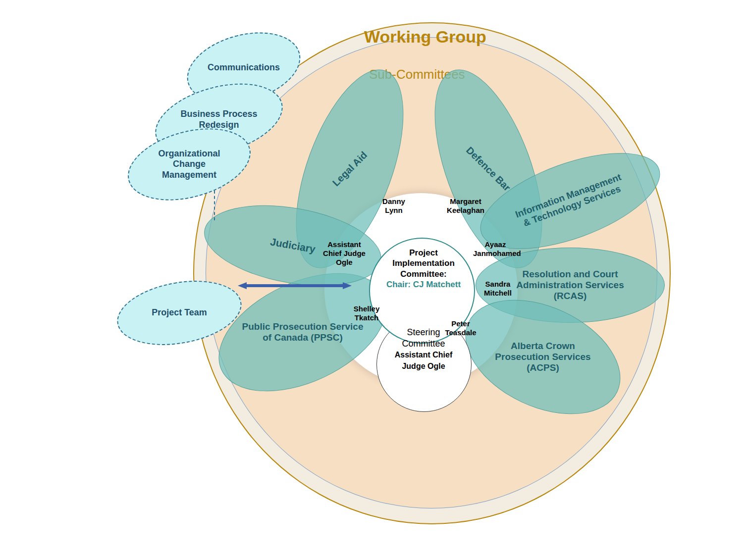Working Group
Sub-Committees
Legal Aid
Defence Bar
Information Management
& Technology Services
Resolution and Court
Administration Services
(RCAS)
Alberta Crown
Prosecution Services
(ACPS)
Public Prosecution Service
of Canada (PPSC)
Judiciary
Project
Implementation
Committee:
Chair: CJ Matchett
Steering
Committee
Assistant Chief
Judge Ogle
Danny
Lynn
Margaret
Keelaghan
Ayaaz
Janmohamed
Sandra
Mitchell
Peter
Teasdale
Shelley
Tkatch
Assistant
Chief Judge
Ogle
Communications
Business Process
Redesign
Organizational
Change
Management
Project Team